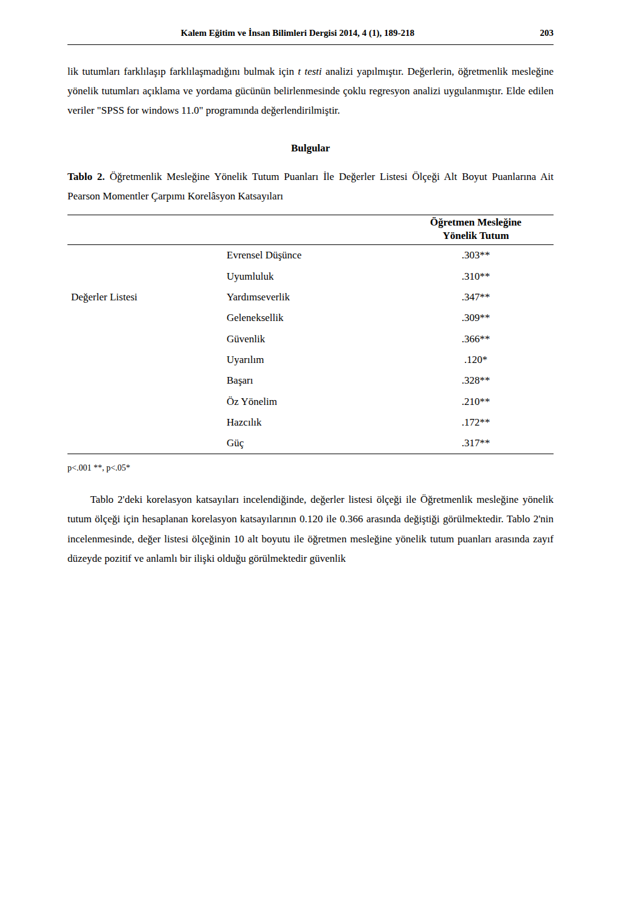Kalem Eğitim ve İnsan Bilimleri Dergisi 2014, 4 (1), 189-218 203
lik tutumları farklılaşıp farklılaşmadığını bulmak için t testi analizi yapılmıştır. Değerlerin, öğretmenlik mesleğine yönelik tutumları açıklama ve yordama gücünün belirlenmesinde çoklu regresyon analizi uygulanmıştır. Elde edilen veriler "SPSS for windows 11.0" programında değerlendirilmiştir.
Bulgular
Tablo 2. Öğretmenlik Mesleğine Yönelik Tutum Puanları İle Değerler Listesi Ölçeği Alt Boyut Puanlarına Ait Pearson Momentler Çarpımı Korelâsyon Katsayıları
| | | Öğretmen Mesleğine Yönelik Tutum |
| --- | --- | --- |
| | Evrensel Düşünce | .303** |
| | Uyumluluk | .310** |
| Değerler Listesi | Yardımseverlik | .347** |
| | Geleneksellik | .309** |
| | Güvenlik | .366** |
| | Uyarılım | .120* |
| | Başarı | .328** |
| | Öz Yönelim | .210** |
| | Hazcılık | .172** |
| | Güç | .317** |
p<.001 **, p<.05*
Tablo 2'deki korelasyon katsayıları incelendiğinde, değerler listesi ölçeği ile Öğretmenlik mesleğine yönelik tutum ölçeği için hesaplanan korelasyon katsayılarının 0.120 ile 0.366 arasında değiştiği görülmektedir. Tablo 2'nin incelenmesinde, değer listesi ölçeğinin 10 alt boyutu ile öğretmen mesleğine yönelik tutum puanları arasında zayıf düzeyde pozitif ve anlamlı bir ilişki olduğu görülmektedir güvenlik